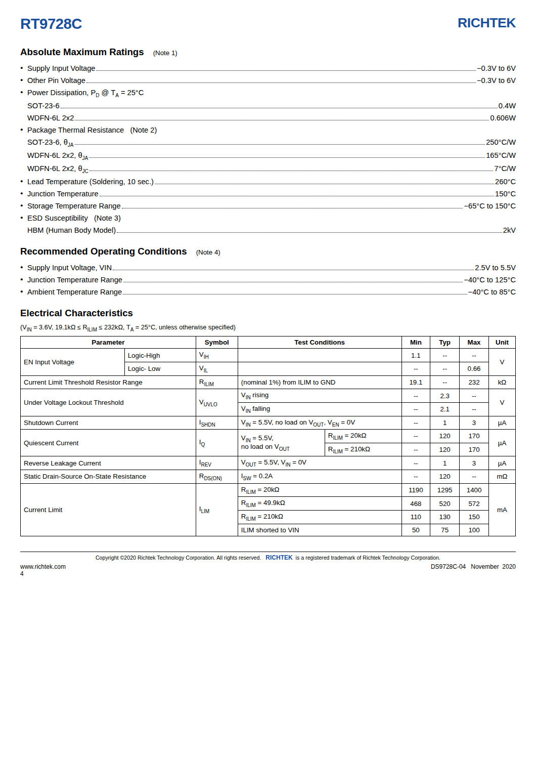RT9728C
RICHTEK
Absolute Maximum Ratings
(Note 1)
Supply Input Voltage −0.3V to 6V
Other Pin Voltage −0.3V to 6V
Power Dissipation, PD @ TA = 25°C
SOT-23-6 0.4W
WDFN-6L 2x2 0.606W
Package Thermal Resistance (Note 2)
SOT-23-6, θJA 250°C/W
WDFN-6L 2x2, θJA 165°C/W
WDFN-6L 2x2, θJC 7°C/W
Lead Temperature (Soldering, 10 sec.) 260°C
Junction Temperature 150°C
Storage Temperature Range −65°C to 150°C
ESD Susceptibility (Note 3)
HBM (Human Body Model) 2kV
Recommended Operating Conditions
(Note 4)
Supply Input Voltage, VIN 2.5V to 5.5V
Junction Temperature Range −40°C to 125°C
Ambient Temperature Range −40°C to 85°C
Electrical Characteristics
(VIN = 3.6V, 19.1kΩ ≤ RILIM ≤ 232kΩ, TA = 25°C, unless otherwise specified)
| Parameter | Symbol | Test Conditions | Min | Typ | Max | Unit |
| --- | --- | --- | --- | --- | --- | --- |
| EN Input Voltage | Logic-High | V IH | | 1.1 | -- | -- | V |
| Logic- Low | V IL | | -- | -- | 0.66 |
| Current Limit Threshold Resistor Range | R ILIM | (nominal 1%) from ILIM to GND | 19.1 | -- | 232 | kΩ |
| Under Voltage Lockout Threshold | V UVLO | V IN rising | -- | 2.3 | -- | V |
| V IN falling | -- | 2.1 | -- |
| Shutdown Current | I SHDN | V IN = 5.5V, no load on V OUT , V EN = 0V | -- | 1 | 3 | µA |
| Quiescent Current | I Q | V IN = 5.5V, no load on V OUT | R ILIM = 20kΩ | -- | 120 | 170 | µA |
| R ILIM = 210kΩ | -- | 120 | 170 |
| Reverse Leakage Current | I REV | V OUT = 5.5V, V IN = 0V | -- | 1 | 3 | µA |
| Static Drain-Source On-State Resistance | R DS(ON) | I SW = 0.2A | -- | 120 | -- | mΩ |
| Current Limit | I LIM | R ILIM = 20kΩ | 1190 | 1295 | 1400 | mA |
| R ILIM = 49.9kΩ | 468 | 520 | 572 |
| R ILIM = 210kΩ | 110 | 130 | 150 |
| ILIM shorted to VIN | 50 | 75 | 100 |
Copyright ©2020 Richtek Technology Corporation. All rights reserved. RICHTEK is a registered trademark of Richtek Technology Corporation.
www.richtek.com DS9728C-04 November 2020
4